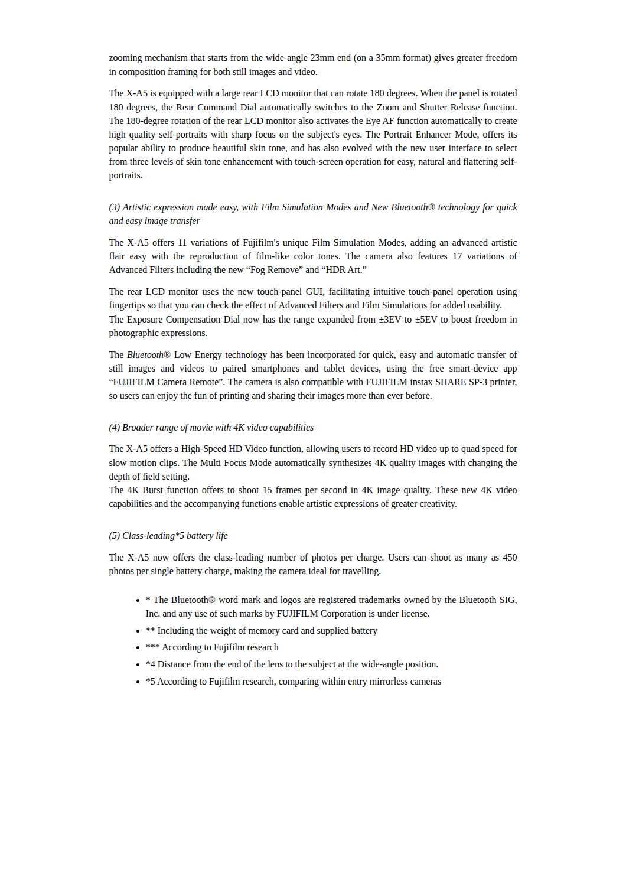zooming mechanism that starts from the wide-angle 23mm end (on a 35mm format) gives greater freedom in composition framing for both still images and video.
The X-A5 is equipped with a large rear LCD monitor that can rotate 180 degrees. When the panel is rotated 180 degrees, the Rear Command Dial automatically switches to the Zoom and Shutter Release function. The 180-degree rotation of the rear LCD monitor also activates the Eye AF function automatically to create high quality self-portraits with sharp focus on the subject's eyes. The Portrait Enhancer Mode, offers its popular ability to produce beautiful skin tone, and has also evolved with the new user interface to select from three levels of skin tone enhancement with touch-screen operation for easy, natural and flattering self-portraits.
(3) Artistic expression made easy, with Film Simulation Modes and New Bluetooth® technology for quick and easy image transfer
The X-A5 offers 11 variations of Fujifilm's unique Film Simulation Modes, adding an advanced artistic flair easy with the reproduction of film-like color tones. The camera also features 17 variations of Advanced Filters including the new “Fog Remove” and “HDR Art.”
The rear LCD monitor uses the new touch-panel GUI, facilitating intuitive touch-panel operation using fingertips so that you can check the effect of Advanced Filters and Film Simulations for added usability.
The Exposure Compensation Dial now has the range expanded from ±3EV to ±5EV to boost freedom in photographic expressions.
The Bluetooth® Low Energy technology has been incorporated for quick, easy and automatic transfer of still images and videos to paired smartphones and tablet devices, using the free smart-device app “FUJIFILM Camera Remote”. The camera is also compatible with FUJIFILM instax SHARE SP-3 printer, so users can enjoy the fun of printing and sharing their images more than ever before.
(4) Broader range of movie with 4K video capabilities
The X-A5 offers a High-Speed HD Video function, allowing users to record HD video up to quad speed for slow motion clips. The Multi Focus Mode automatically synthesizes 4K quality images with changing the depth of field setting.
The 4K Burst function offers to shoot 15 frames per second in 4K image quality. These new 4K video capabilities and the accompanying functions enable artistic expressions of greater creativity.
(5) Class-leading*5 battery life
The X-A5 now offers the class-leading number of photos per charge. Users can shoot as many as 450 photos per single battery charge, making the camera ideal for travelling.
* The Bluetooth® word mark and logos are registered trademarks owned by the Bluetooth SIG, Inc. and any use of such marks by FUJIFILM Corporation is under license.
** Including the weight of memory card and supplied battery
*** According to Fujifilm research
*4 Distance from the end of the lens to the subject at the wide-angle position.
*5 According to Fujifilm research, comparing within entry mirrorless cameras